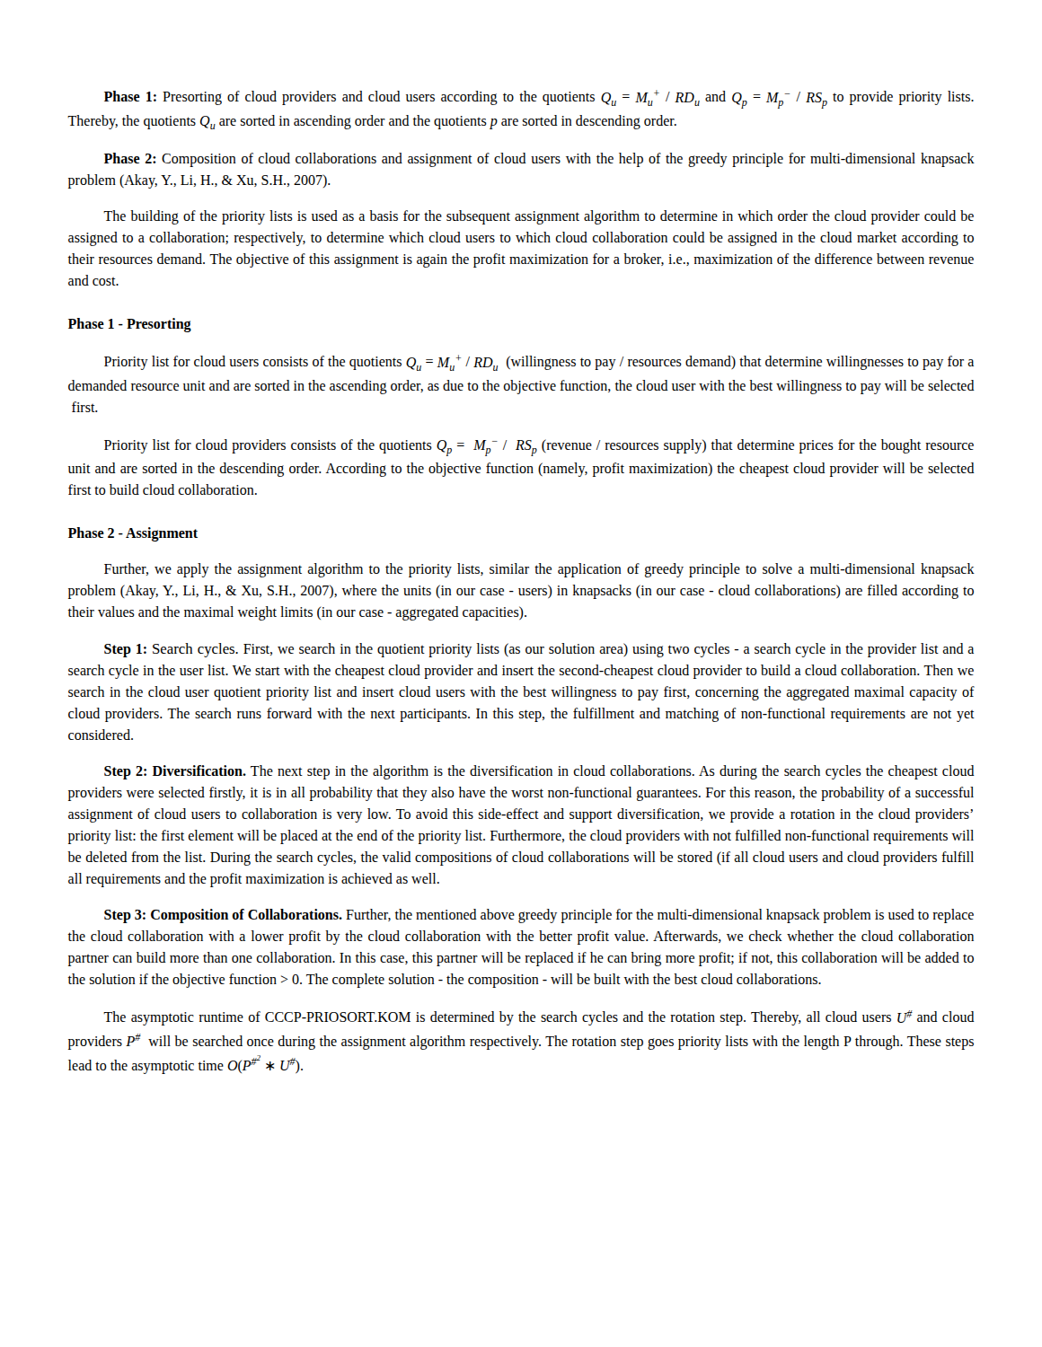Phase 1: Presorting of cloud providers and cloud users according to the quotients Qu = Mu+ / RDu and Qp = Mp− / RSp to provide priority lists. Thereby, the quotients Qu are sorted in ascending order and the quotients p are sorted in descending order.
Phase 2: Composition of cloud collaborations and assignment of cloud users with the help of the greedy principle for multi-dimensional knapsack problem (Akay, Y., Li, H., & Xu, S.H., 2007).
The building of the priority lists is used as a basis for the subsequent assignment algorithm to determine in which order the cloud provider could be assigned to a collaboration; respectively, to determine which cloud users to which cloud collaboration could be assigned in the cloud market according to their resources demand. The objective of this assignment is again the profit maximization for a broker, i.e., maximization of the difference between revenue and cost.
Phase 1 - Presorting
Priority list for cloud users consists of the quotients Qu = Mu+ / RDu (willingness to pay / resources demand) that determine willingnesses to pay for a demanded resource unit and are sorted in the ascending order, as due to the objective function, the cloud user with the best willingness to pay will be selected first.
Priority list for cloud providers consists of the quotients Qp = Mp− / RSp (revenue / resources supply) that determine prices for the bought resource unit and are sorted in the descending order. According to the objective function (namely, profit maximization) the cheapest cloud provider will be selected first to build cloud collaboration.
Phase 2 - Assignment
Further, we apply the assignment algorithm to the priority lists, similar the application of greedy principle to solve a multi-dimensional knapsack problem (Akay, Y., Li, H., & Xu, S.H., 2007), where the units (in our case - users) in knapsacks (in our case - cloud collaborations) are filled according to their values and the maximal weight limits (in our case - aggregated capacities).
Step 1: Search cycles. First, we search in the quotient priority lists (as our solution area) using two cycles - a search cycle in the provider list and a search cycle in the user list. We start with the cheapest cloud provider and insert the second-cheapest cloud provider to build a cloud collaboration. Then we search in the cloud user quotient priority list and insert cloud users with the best willingness to pay first, concerning the aggregated maximal capacity of cloud providers. The search runs forward with the next participants. In this step, the fulfillment and matching of non-functional requirements are not yet considered.
Step 2: Diversification. The next step in the algorithm is the diversification in cloud collaborations. As during the search cycles the cheapest cloud providers were selected firstly, it is in all probability that they also have the worst non-functional guarantees. For this reason, the probability of a successful assignment of cloud users to collaboration is very low. To avoid this side-effect and support diversification, we provide a rotation in the cloud providers’ priority list: the first element will be placed at the end of the priority list. Furthermore, the cloud providers with not fulfilled non-functional requirements will be deleted from the list. During the search cycles, the valid compositions of cloud collaborations will be stored (if all cloud users and cloud providers fulfill all requirements and the profit maximization is achieved as well.
Step 3: Composition of Collaborations. Further, the mentioned above greedy principle for the multi-dimensional knapsack problem is used to replace the cloud collaboration with a lower profit by the cloud collaboration with the better profit value. Afterwards, we check whether the cloud collaboration partner can build more than one collaboration. In this case, this partner will be replaced if he can bring more profit; if not, this collaboration will be added to the solution if the objective function > 0. The complete solution - the composition - will be built with the best cloud collaborations.
The asymptotic runtime of CCCP-PRIOSORT.KOM is determined by the search cycles and the rotation step. Thereby, all cloud users U# and cloud providers P# will be searched once during the assignment algorithm respectively. The rotation step goes priority lists with the length P through. These steps lead to the asymptotic time O(P#2 ∗ U#).